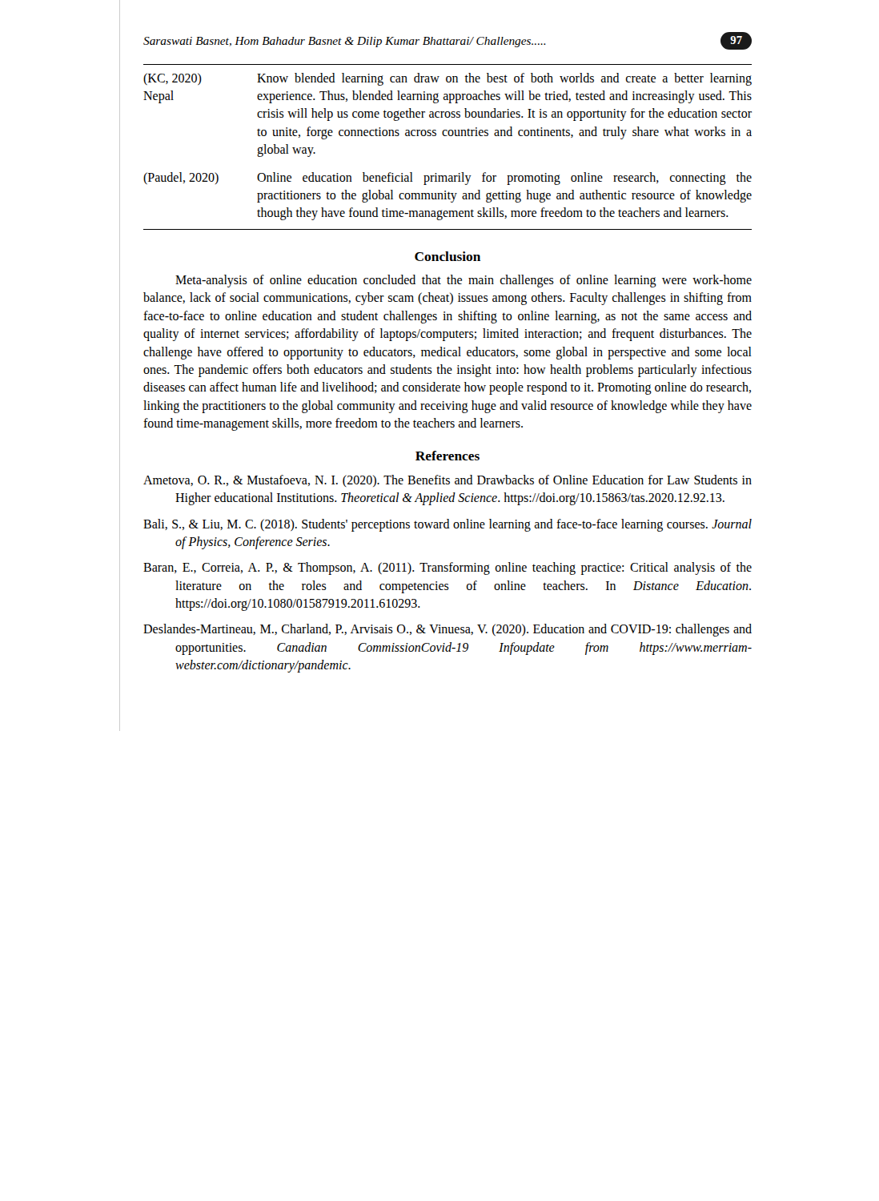Saraswati Basnet, Hom Bahadur Basnet & Dilip Kumar Bhattarai/ Challenges.....
97
| (KC, 2020) Nepal | Know blended learning can draw on the best of both worlds and create a better learning experience. Thus, blended learning approaches will be tried, tested and increasingly used. This crisis will help us come together across boundaries. It is an opportunity for the education sector to unite, forge connections across countries and continents, and truly share what works in a global way. |
| (Paudel, 2020) | Online education beneficial primarily for promoting online research, connecting the practitioners to the global community and getting huge and authentic resource of knowledge though they have found time-management skills, more freedom to the teachers and learners. |
Conclusion
Meta-analysis of online education concluded that the main challenges of online learning were work-home balance, lack of social communications, cyber scam (cheat) issues among others. Faculty challenges in shifting from face-to-face to online education and student challenges in shifting to online learning, as not the same access and quality of internet services; affordability of laptops/computers; limited interaction; and frequent disturbances. The challenge have offered to opportunity to educators, medical educators, some global in perspective and some local ones. The pandemic offers both educators and students the insight into: how health problems particularly infectious diseases can affect human life and livelihood; and considerate how people respond to it. Promoting online do research, linking the practitioners to the global community and receiving huge and valid resource of knowledge while they have found time-management skills, more freedom to the teachers and learners.
References
Ametova, O. R., & Mustafoeva, N. I. (2020). The Benefits and Drawbacks of Online Education for Law Students in Higher educational Institutions. Theoretical & Applied Science. https://doi.org/10.15863/tas.2020.12.92.13.
Bali, S., & Liu, M. C. (2018). Students' perceptions toward online learning and face-to-face learning courses. Journal of Physics, Conference Series.
Baran, E., Correia, A. P., & Thompson, A. (2011). Transforming online teaching practice: Critical analysis of the literature on the roles and competencies of online teachers. In Distance Education. https://doi.org/10.1080/01587919.2011.610293.
Deslandes-Martineau, M., Charland, P., Arvisais O., & Vinuesa, V. (2020). Education and COVID-19: challenges and opportunities. Canadian CommissionCovid-19 Infoupdate from https://www.merriam-webster.com/dictionary/pandemic.